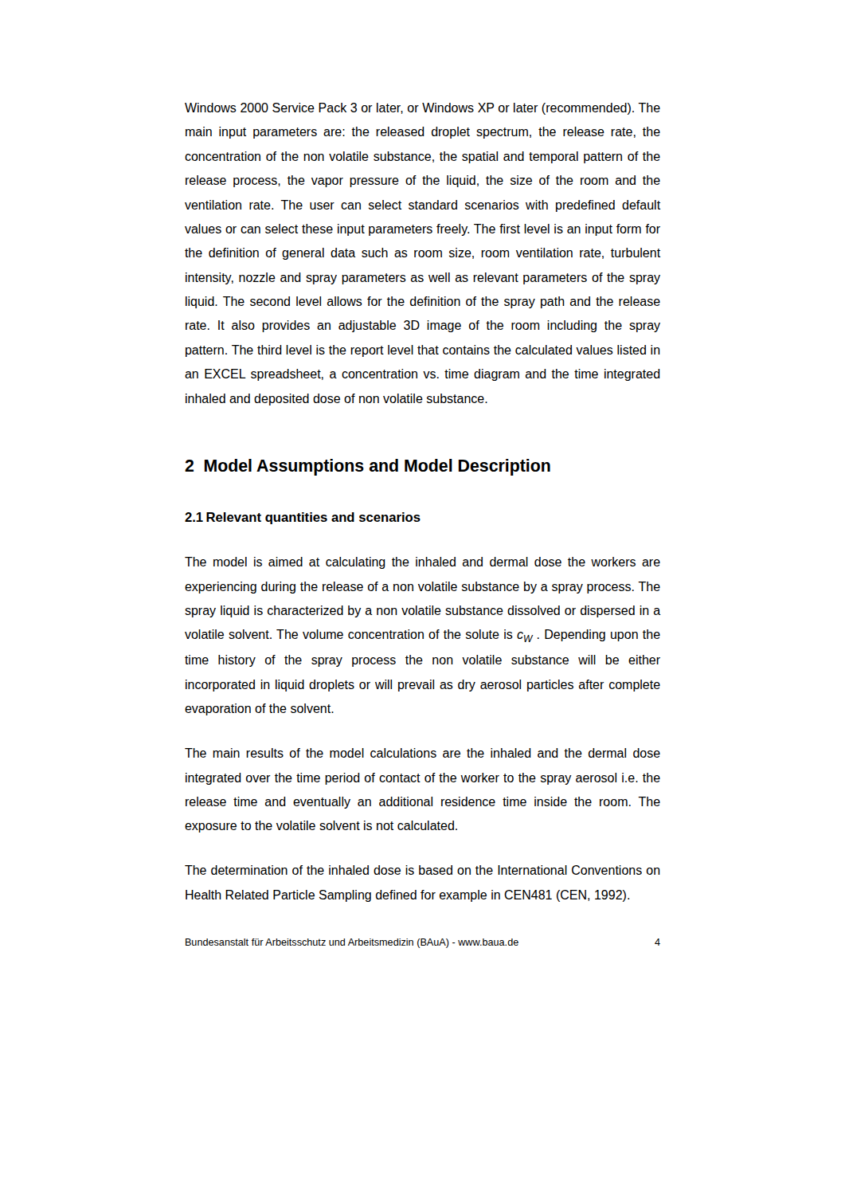Windows 2000 Service Pack 3 or later, or Windows XP or later (recommended). The main input parameters are: the released droplet spectrum, the release rate, the concentration of the non volatile substance, the spatial and temporal pattern of the release process, the vapor pressure of the liquid, the size of the room and the ventilation rate. The user can select standard scenarios with predefined default values or can select these input parameters freely. The first level is an input form for the definition of general data such as room size, room ventilation rate, turbulent intensity, nozzle and spray parameters as well as relevant parameters of the spray liquid. The second level allows for the definition of the spray path and the release rate. It also provides an adjustable 3D image of the room including the spray pattern. The third level is the report level that contains the calculated values listed in an EXCEL spreadsheet, a concentration vs. time diagram and the time integrated inhaled and deposited dose of non volatile substance.
2 Model Assumptions and Model Description
2.1 Relevant quantities and scenarios
The model is aimed at calculating the inhaled and dermal dose the workers are experiencing during the release of a non volatile substance by a spray process. The spray liquid is characterized by a non volatile substance dissolved or dispersed in a volatile solvent. The volume concentration of the solute is cW . Depending upon the time history of the spray process the non volatile substance will be either incorporated in liquid droplets or will prevail as dry aerosol particles after complete evaporation of the solvent.
The main results of the model calculations are the inhaled and the dermal dose integrated over the time period of contact of the worker to the spray aerosol i.e. the release time and eventually an additional residence time inside the room. The exposure to the volatile solvent is not calculated.
The determination of the inhaled dose is based on the International Conventions on Health Related Particle Sampling defined for example in CEN481 (CEN, 1992).
Bundesanstalt für Arbeitsschutz und Arbeitsmedizin (BAuA) - www.baua.de 4